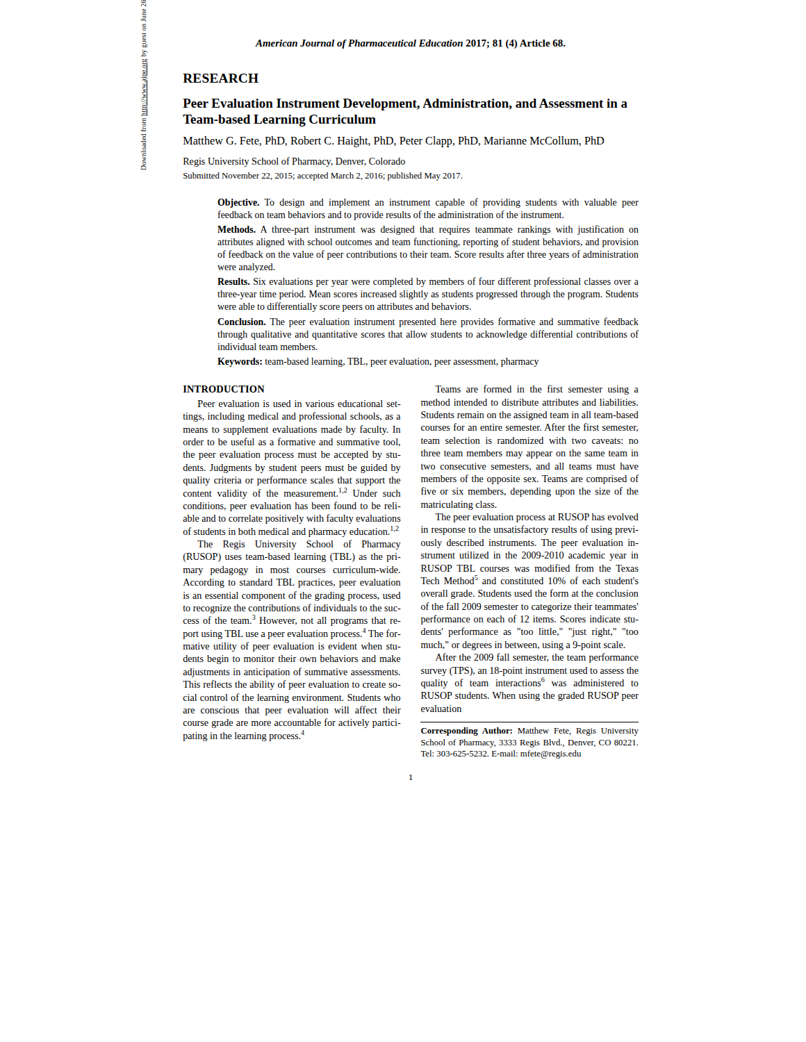Downloaded from http://www.ajpe.org by guest on June 26, 2022. © 2017 American Association of Colleges of Pharmacy
American Journal of Pharmaceutical Education 2017; 81 (4) Article 68.
RESEARCH
Peer Evaluation Instrument Development, Administration, and Assessment in a Team-based Learning Curriculum
Matthew G. Fete, PhD, Robert C. Haight, PhD, Peter Clapp, PhD, Marianne McCollum, PhD
Regis University School of Pharmacy, Denver, Colorado
Submitted November 22, 2015; accepted March 2, 2016; published May 2017.
Objective. To design and implement an instrument capable of providing students with valuable peer feedback on team behaviors and to provide results of the administration of the instrument.
Methods. A three-part instrument was designed that requires teammate rankings with justification on attributes aligned with school outcomes and team functioning, reporting of student behaviors, and provision of feedback on the value of peer contributions to their team. Score results after three years of administration were analyzed.
Results. Six evaluations per year were completed by members of four different professional classes over a three-year time period. Mean scores increased slightly as students progressed through the program. Students were able to differentially score peers on attributes and behaviors.
Conclusion. The peer evaluation instrument presented here provides formative and summative feedback through qualitative and quantitative scores that allow students to acknowledge differential contributions of individual team members.
Keywords: team-based learning, TBL, peer evaluation, peer assessment, pharmacy
INTRODUCTION
Peer evaluation is used in various educational settings, including medical and professional schools, as a means to supplement evaluations made by faculty. In order to be useful as a formative and summative tool, the peer evaluation process must be accepted by students. Judgments by student peers must be guided by quality criteria or performance scales that support the content validity of the measurement.1,2 Under such conditions, peer evaluation has been found to be reliable and to correlate positively with faculty evaluations of students in both medical and pharmacy education.1,2
The Regis University School of Pharmacy (RUSOP) uses team-based learning (TBL) as the primary pedagogy in most courses curriculum-wide. According to standard TBL practices, peer evaluation is an essential component of the grading process, used to recognize the contributions of individuals to the success of the team.3 However, not all programs that report using TBL use a peer evaluation process.4 The formative utility of peer evaluation is evident when students begin to monitor their own behaviors and make adjustments in anticipation of summative assessments. This reflects the ability of peer evaluation to create social control of the learning environment. Students who are conscious that peer evaluation will affect their course grade are more accountable for actively participating in the learning process.4
Teams are formed in the first semester using a method intended to distribute attributes and liabilities. Students remain on the assigned team in all team-based courses for an entire semester. After the first semester, team selection is randomized with two caveats: no three team members may appear on the same team in two consecutive semesters, and all teams must have members of the opposite sex. Teams are comprised of five or six members, depending upon the size of the matriculating class.
The peer evaluation process at RUSOP has evolved in response to the unsatisfactory results of using previously described instruments. The peer evaluation instrument utilized in the 2009-2010 academic year in RUSOP TBL courses was modified from the Texas Tech Method5 and constituted 10% of each student's overall grade. Students used the form at the conclusion of the fall 2009 semester to categorize their teammates' performance on each of 12 items. Scores indicate students' performance as "too little," "just right," "too much," or degrees in between, using a 9-point scale.
After the 2009 fall semester, the team performance survey (TPS), an 18-point instrument used to assess the quality of team interactions6 was administered to RUSOP students. When using the graded RUSOP peer evaluation
Corresponding Author: Matthew Fete, Regis University School of Pharmacy, 3333 Regis Blvd., Denver, CO 80221. Tel: 303-625-5232. E-mail: mfete@regis.edu
1